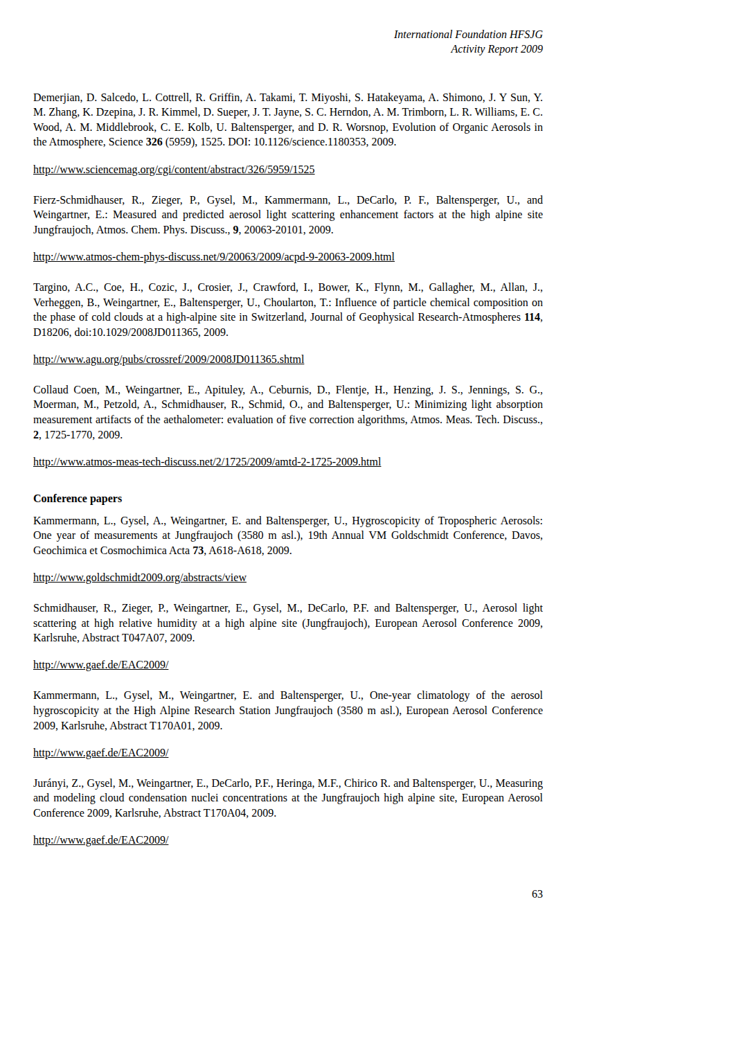International Foundation HFSJG
Activity Report 2009
Demerjian, D. Salcedo, L. Cottrell, R. Griffin, A. Takami, T. Miyoshi, S. Hatakeyama, A. Shimono, J. Y Sun, Y. M. Zhang, K. Dzepina, J. R. Kimmel, D. Sueper, J. T. Jayne, S. C. Herndon, A. M. Trimborn, L. R. Williams, E. C. Wood, A. M. Middlebrook, C. E. Kolb, U. Baltensperger, and D. R. Worsnop, Evolution of Organic Aerosols in the Atmosphere, Science 326 (5959), 1525. DOI: 10.1126/science.1180353, 2009.
http://www.sciencemag.org/cgi/content/abstract/326/5959/1525
Fierz-Schmidhauser, R., Zieger, P., Gysel, M., Kammermann, L., DeCarlo, P. F., Baltensperger, U., and Weingartner, E.: Measured and predicted aerosol light scattering enhancement factors at the high alpine site Jungfraujoch, Atmos. Chem. Phys. Discuss., 9, 20063-20101, 2009.
http://www.atmos-chem-phys-discuss.net/9/20063/2009/acpd-9-20063-2009.html
Targino, A.C., Coe, H., Cozic, J., Crosier, J., Crawford, I., Bower, K., Flynn, M., Gallagher, M., Allan, J., Verheggen, B., Weingartner, E., Baltensperger, U., Choularton, T.: Influence of particle chemical composition on the phase of cold clouds at a high-alpine site in Switzerland, Journal of Geophysical Research-Atmospheres 114, D18206, doi:10.1029/2008JD011365, 2009.
http://www.agu.org/pubs/crossref/2009/2008JD011365.shtml
Collaud Coen, M., Weingartner, E., Apituley, A., Ceburnis, D., Flentje, H., Henzing, J. S., Jennings, S. G., Moerman, M., Petzold, A., Schmidhauser, R., Schmid, O., and Baltensperger, U.: Minimizing light absorption measurement artifacts of the aethalometer: evaluation of five correction algorithms, Atmos. Meas. Tech. Discuss., 2, 1725-1770, 2009.
http://www.atmos-meas-tech-discuss.net/2/1725/2009/amtd-2-1725-2009.html
Conference papers
Kammermann, L., Gysel, A., Weingartner, E. and Baltensperger, U., Hygroscopicity of Tropospheric Aerosols: One year of measurements at Jungfraujoch (3580 m asl.), 19th Annual VM Goldschmidt Conference, Davos, Geochimica et Cosmochimica Acta 73, A618-A618, 2009.
http://www.goldschmidt2009.org/abstracts/view
Schmidhauser, R., Zieger, P., Weingartner, E., Gysel, M., DeCarlo, P.F. and Baltensperger, U., Aerosol light scattering at high relative humidity at a high alpine site (Jungfraujoch), European Aerosol Conference 2009, Karlsruhe, Abstract T047A07, 2009.
http://www.gaef.de/EAC2009/
Kammermann, L., Gysel, M., Weingartner, E. and Baltensperger, U., One-year climatology of the aerosol hygroscopicity at the High Alpine Research Station Jungfraujoch (3580 m asl.), European Aerosol Conference 2009, Karlsruhe, Abstract T170A01, 2009.
http://www.gaef.de/EAC2009/
Jurányi, Z., Gysel, M., Weingartner, E., DeCarlo, P.F., Heringa, M.F., Chirico R. and Baltensperger, U., Measuring and modeling cloud condensation nuclei concentrations at the Jungfraujoch high alpine site, European Aerosol Conference 2009, Karlsruhe, Abstract T170A04, 2009.
http://www.gaef.de/EAC2009/
63